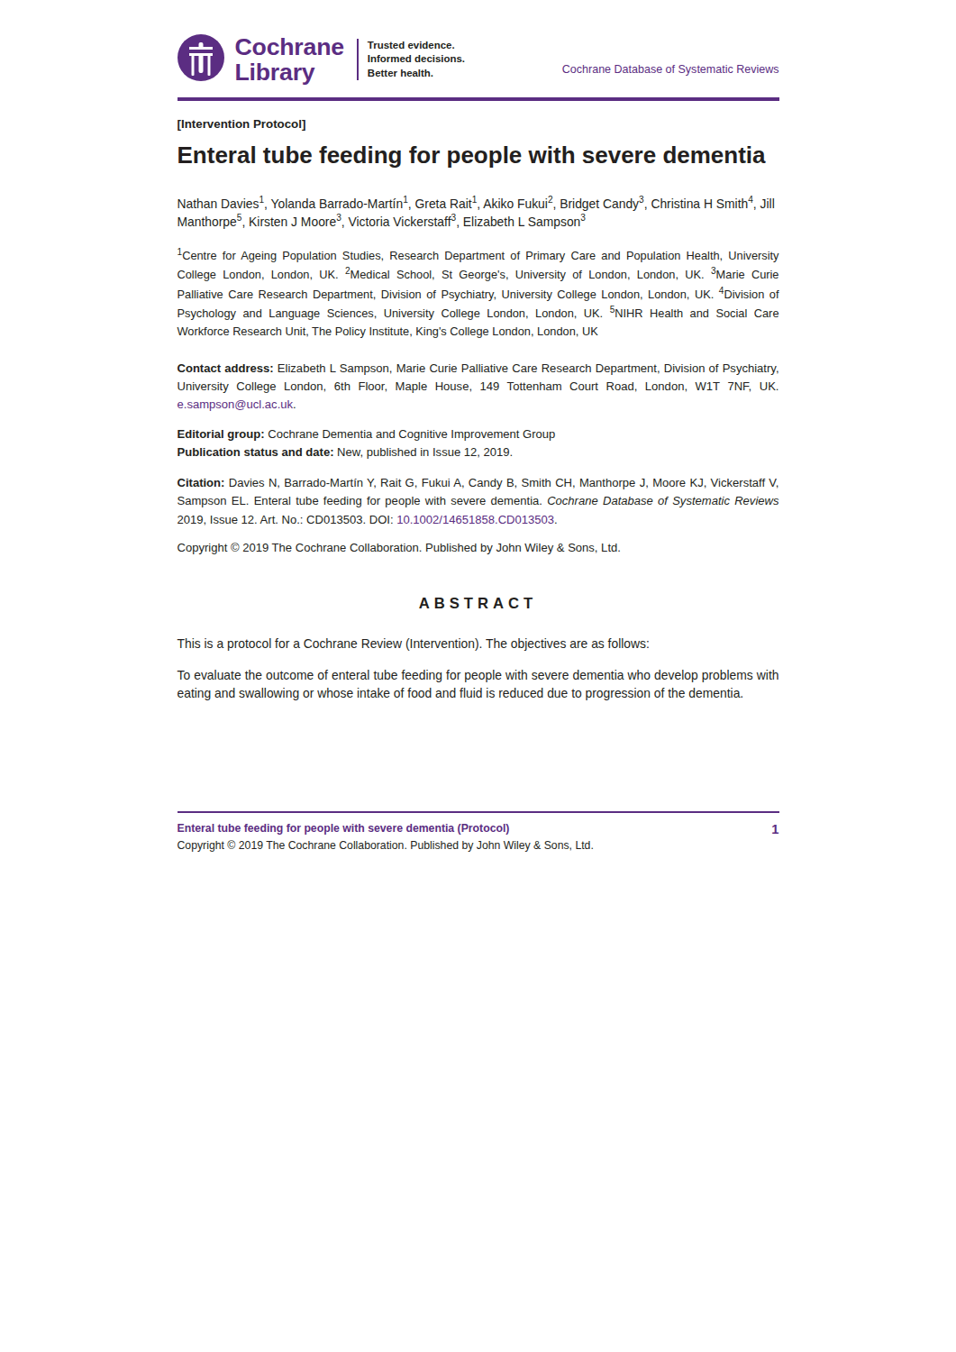Cochrane
Library
Trusted evidence.
Informed decisions.
Better health.
Cochrane Database of Systematic Reviews
[Intervention Protocol]
Enteral tube feeding for people with severe dementia
Nathan Davies1, Yolanda Barrado-Martín1, Greta Rait1, Akiko Fukui2, Bridget Candy3, Christina H Smith4, Jill Manthorpe5, Kirsten J Moore3, Victoria Vickerstaff3, Elizabeth L Sampson3
1Centre for Ageing Population Studies, Research Department of Primary Care and Population Health, University College London, London, UK. 2Medical School, St George's, University of London, London, UK. 3Marie Curie Palliative Care Research Department, Division of Psychiatry, University College London, London, UK. 4Division of Psychology and Language Sciences, University College London, London, UK. 5NIHR Health and Social Care Workforce Research Unit, The Policy Institute, King's College London, London, UK
Contact address: Elizabeth L Sampson, Marie Curie Palliative Care Research Department, Division of Psychiatry, University College London, 6th Floor, Maple House, 149 Tottenham Court Road, London, W1T 7NF, UK. e.sampson@ucl.ac.uk.
Editorial group: Cochrane Dementia and Cognitive Improvement Group
Publication status and date: New, published in Issue 12, 2019.
Citation: Davies N, Barrado-Martín Y, Rait G, Fukui A, Candy B, Smith CH, Manthorpe J, Moore KJ, Vickerstaff V, Sampson EL. Enteral tube feeding for people with severe dementia. Cochrane Database of Systematic Reviews 2019, Issue 12. Art. No.: CD013503. DOI: 10.1002/14651858.CD013503.
Copyright © 2019 The Cochrane Collaboration. Published by John Wiley & Sons, Ltd.
ABSTRACT
This is a protocol for a Cochrane Review (Intervention). The objectives are as follows:
To evaluate the outcome of enteral tube feeding for people with severe dementia who develop problems with eating and swallowing or whose intake of food and fluid is reduced due to progression of the dementia.
Enteral tube feeding for people with severe dementia (Protocol)
Copyright © 2019 The Cochrane Collaboration. Published by John Wiley & Sons, Ltd.
1